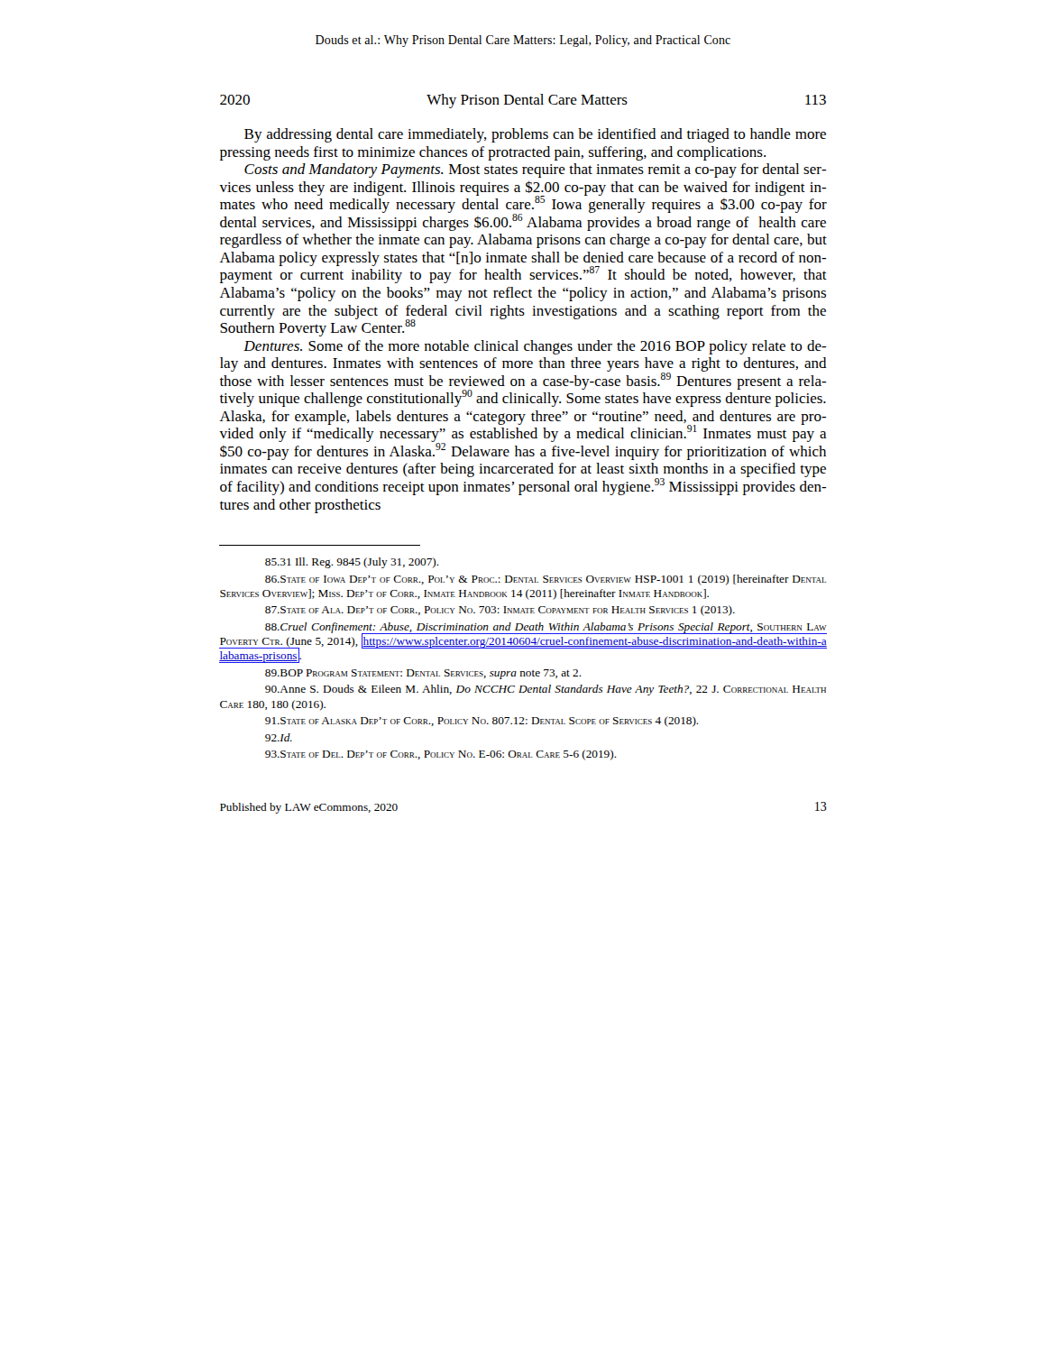Douds et al.: Why Prison Dental Care Matters: Legal, Policy, and Practical Conc
2020 Why Prison Dental Care Matters 113
By addressing dental care immediately, problems can be identified and triaged to handle more pressing needs first to minimize chances of protracted pain, suffering, and complications.
Costs and Mandatory Payments. Most states require that inmates remit a co-pay for dental services unless they are indigent. Illinois requires a $2.00 co-pay that can be waived for indigent inmates who need medically necessary dental care.85 Iowa generally requires a $3.00 co-pay for dental services, and Mississippi charges $6.00.86 Alabama provides a broad range of health care regardless of whether the inmate can pay. Alabama prisons can charge a co-pay for dental care, but Alabama policy expressly states that “[n]o inmate shall be denied care because of a record of non-payment or current inability to pay for health services.”87 It should be noted, however, that Alabama’s “policy on the books” may not reflect the “policy in action,” and Alabama’s prisons currently are the subject of federal civil rights investigations and a scathing report from the Southern Poverty Law Center.88
Dentures. Some of the more notable clinical changes under the 2016 BOP policy relate to delay and dentures. Inmates with sentences of more than three years have a right to dentures, and those with lesser sentences must be reviewed on a case-by-case basis.89 Dentures present a relatively unique challenge constitutionally90 and clinically. Some states have express denture policies. Alaska, for example, labels dentures a “category three” or “routine” need, and dentures are provided only if “medically necessary” as established by a medical clinician.91 Inmates must pay a $50 co-pay for dentures in Alaska.92 Delaware has a five-level inquiry for prioritization of which inmates can receive dentures (after being incarcerated for at least sixth months in a specified type of facility) and conditions receipt upon inmates’ personal oral hygiene.93 Mississippi provides dentures and other prosthetics
85. 31 Ill. Reg. 9845 (July 31, 2007).
86. State of Iowa Dep’t of Corr., Pol’y & Proc.: Dental Services Overview HSP-1001 1 (2019) [hereinafter Dental Services Overview]; Miss. Dep’t of Corr., Inmate Handbook 14 (2011) [hereinafter Inmate Handbook].
87. State of Ala. Dep’t of Corr., Policy No. 703: Inmate Copayment for Health Services 1 (2013).
88. Cruel Confinement: Abuse, Discrimination and Death Within Alabama’s Prisons Special Report, Southern Law Poverty Ctr. (June 5, 2014), https://www.splcenter.org/20140604/cruel-confinement-abuse-discrimination-and-death-within-alabamas-prisons.
89. BOP Program Statement: Dental Services, supra note 73, at 2.
90. Anne S. Douds & Eileen M. Ahlin, Do NCCHC Dental Standards Have Any Teeth?, 22 J. Correctional Health Care 180, 180 (2016).
91. State of Alaska Dep’t of Corr., Policy No. 807.12: Dental Scope of Services 4 (2018).
92. Id.
93. State of Del. Dep’t of Corr., Policy No. E-06: Oral Care 5-6 (2019).
Published by LAW eCommons, 2020 13